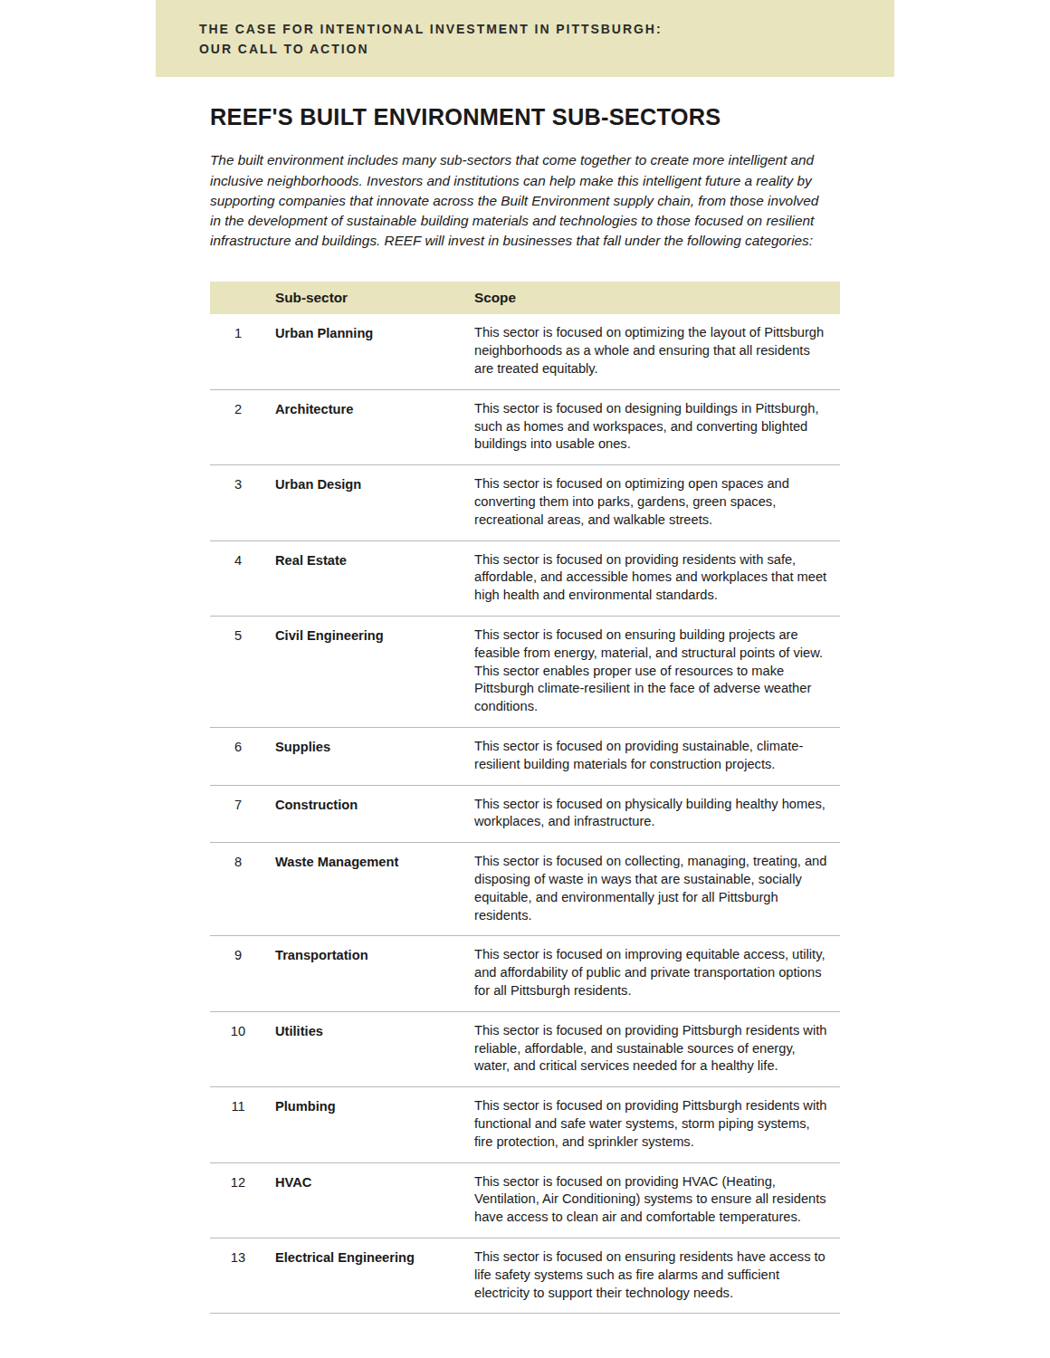The Case for Intentional Investment in Pittsburgh:
Our Call to Action
REEF'S BUILT ENVIRONMENT SUB-SECTORS
The built environment includes many sub-sectors that come together to create more intelligent and inclusive neighborhoods. Investors and institutions can help make this intelligent future a reality by supporting companies that innovate across the Built Environment supply chain, from those involved in the development of sustainable building materials and technologies to those focused on resilient infrastructure and buildings. REEF will invest in businesses that fall under the following categories:
| | Sub-sector | Scope |
| --- | --- | --- |
| 1 | Urban Planning | This sector is focused on optimizing the layout of Pittsburgh neighborhoods as a whole and ensuring that all residents are treated equitably. |
| 2 | Architecture | This sector is focused on designing buildings in Pittsburgh, such as homes and workspaces, and converting blighted buildings into usable ones. |
| 3 | Urban Design | This sector is focused on optimizing open spaces and converting them into parks, gardens, green spaces, recreational areas, and walkable streets. |
| 4 | Real Estate | This sector is focused on providing residents with safe, affordable, and accessible homes and workplaces that meet high health and environmental standards. |
| 5 | Civil Engineering | This sector is focused on ensuring building projects are feasible from energy, material, and structural points of view. This sector enables proper use of resources to make Pittsburgh climate-resilient in the face of adverse weather conditions. |
| 6 | Supplies | This sector is focused on providing sustainable, climate-resilient building materials for construction projects. |
| 7 | Construction | This sector is focused on physically building healthy homes, workplaces, and infrastructure. |
| 8 | Waste Management | This sector is focused on collecting, managing, treating, and disposing of waste in ways that are sustainable, socially equitable, and environmentally just for all Pittsburgh residents. |
| 9 | Transportation | This sector is focused on improving equitable access, utility, and affordability of public and private transportation options for all Pittsburgh residents. |
| 10 | Utilities | This sector is focused on providing Pittsburgh residents with reliable, affordable, and sustainable sources of energy, water, and critical services needed for a healthy life. |
| 11 | Plumbing | This sector is focused on providing Pittsburgh residents with functional and safe water systems, storm piping systems, fire protection, and sprinkler systems. |
| 12 | HVAC | This sector is focused on providing HVAC (Heating, Ventilation, Air Conditioning) systems to ensure all residents have access to clean air and comfortable temperatures. |
| 13 | Electrical Engineering | This sector is focused on ensuring residents have access to life safety systems such as fire alarms and sufficient electricity to support their technology needs. |